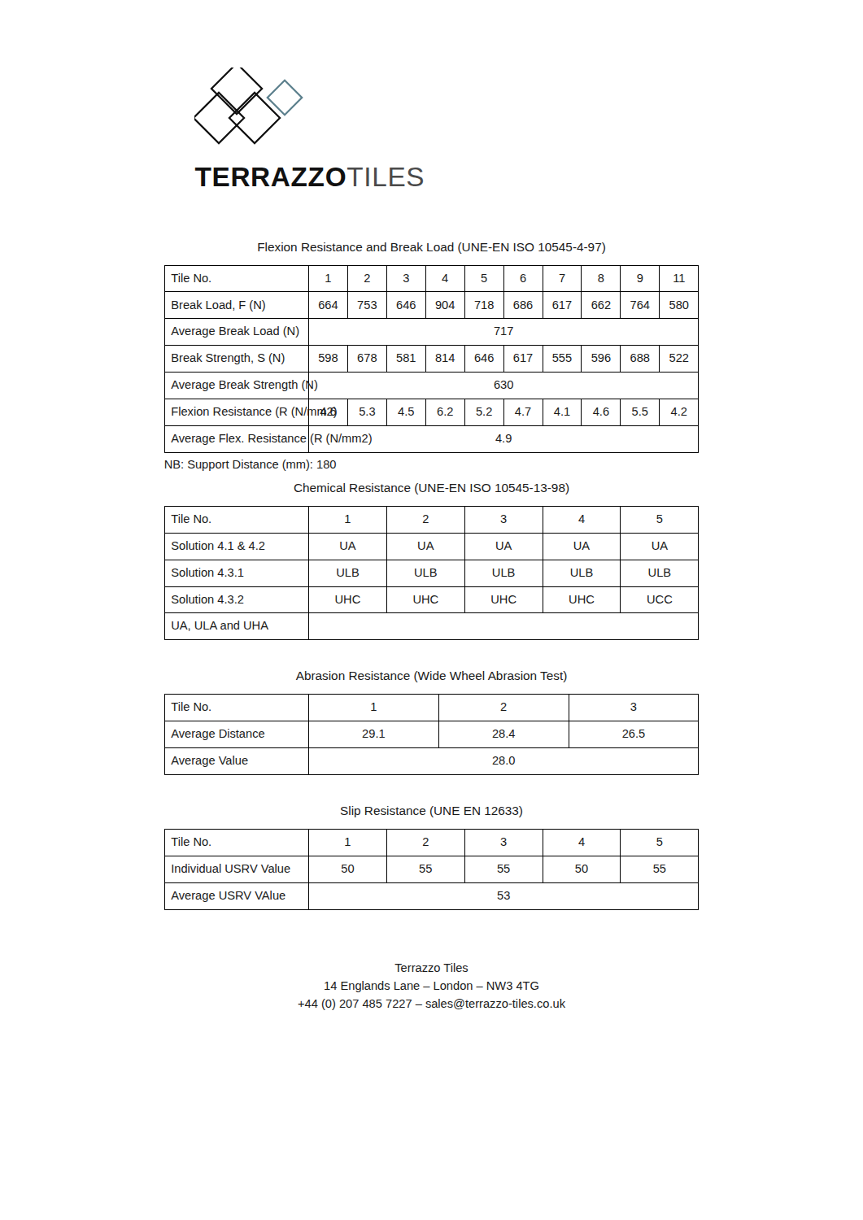TERRAZZO TILES
Flexion Resistance and Break Load (UNE-EN ISO 10545-4-97)
| Tile No. | 1 | 2 | 3 | 4 | 5 | 6 | 7 | 8 | 9 | 11 |
| Break Load, F (N) | 664 | 753 | 646 | 904 | 718 | 686 | 617 | 662 | 764 | 580 |
| Average Break Load (N) | 717 |
| Break Strength, S (N) | 598 | 678 | 581 | 814 | 646 | 617 | 555 | 596 | 688 | 522 |
| Average Break Strength (N) | 630 |
| Flexion Resistance (R (N/mm2) | 4.6 | 5.3 | 4.5 | 6.2 | 5.2 | 4.7 | 4.1 | 4.6 | 5.5 | 4.2 |
| Average Flex. Resistance (R (N/mm2) | 4.9 |
NB: Support Distance (mm): 180
Chemical Resistance (UNE-EN ISO 10545-13-98)
| Tile No. | 1 | 2 | 3 | 4 | 5 |
| Solution 4.1 & 4.2 | UA | UA | UA | UA | UA |
| Solution 4.3.1 | ULB | ULB | ULB | ULB | ULB |
| Solution 4.3.2 | UHC | UHC | UHC | UHC | UCC |
| UA, ULA and UHA | |
Abrasion Resistance (Wide Wheel Abrasion Test)
| Tile No. | 1 | 2 | 3 |
| Average Distance | 29.1 | 28.4 | 26.5 |
| Average Value | 28.0 |
Slip Resistance (UNE EN 12633)
| Tile No. | 1 | 2 | 3 | 4 | 5 |
| Individual USRV Value | 50 | 55 | 55 | 50 | 55 |
| Average USRV VAlue | 53 |
Terrazzo Tiles
14 Englands Lane – London – NW3 4TG
+44 (0) 207 485 7227 – sales@terrazzo-tiles.co.uk